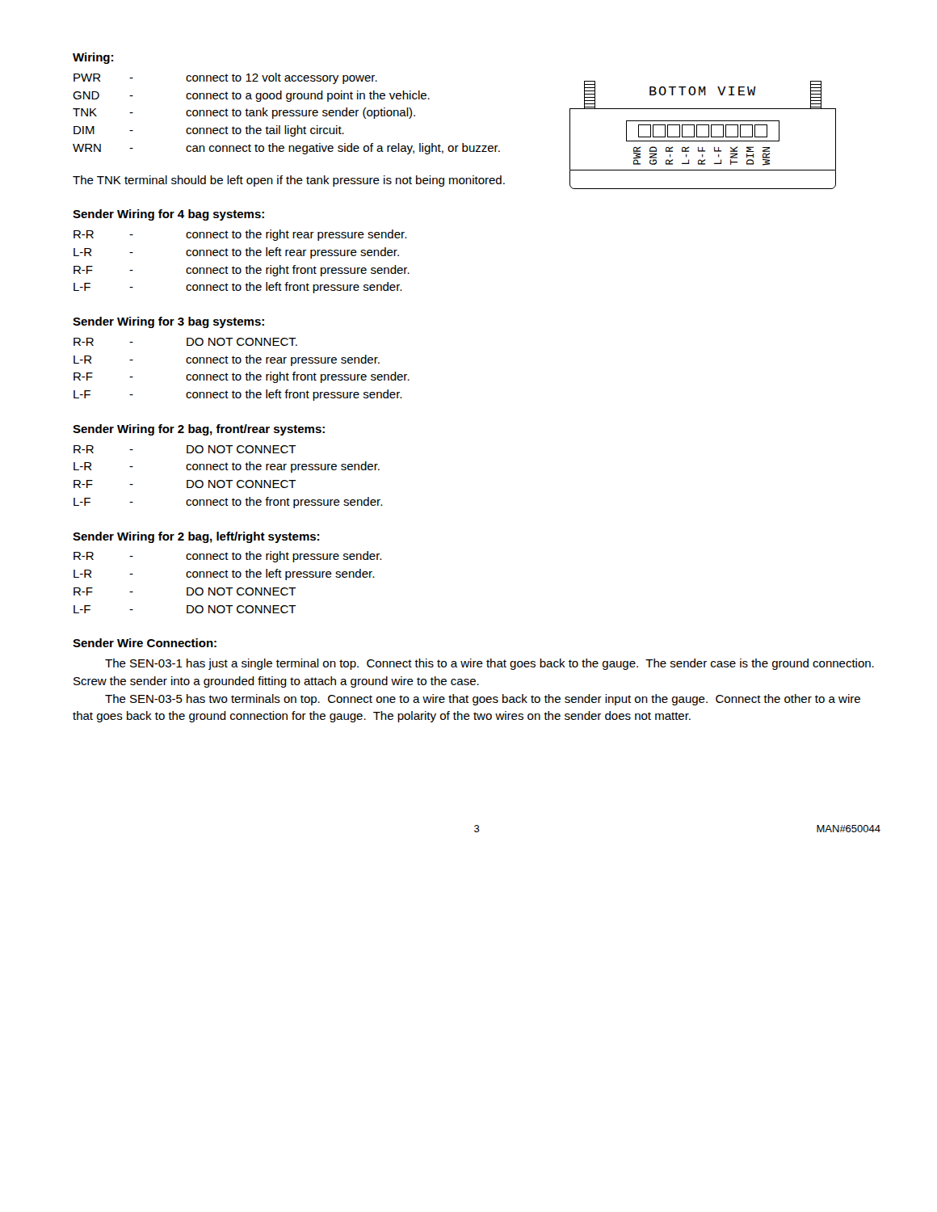| Wiring: / PWR / - / connect to 12 volt accessory power. / / GND / - / connect to a good ground point in the vehicle. / / TNK / - / connect to tank pressure sender (optional). / / DIM / - / connect to the tail light circuit. / / WRN / - / can connect to the negative side of a relay, light, or buzzer. / The TNK terminal should be left open if the tank pressure is not being monitored. Sender Wiring for 4 bag systems: / R-R / - / connect to the right rear pressure sender. / / L-R / - / connect to the left rear pressure sender. / / R-F / - / connect to the right front pressure sender. / / L-F / - / connect to the left front pressure sender. / Sender Wiring for 3 bag systems: / R-R / - / DO NOT CONNECT. / / L-R / - / connect to the rear pressure sender. / / R-F / - / connect to the right front pressure sender. / / L-F / - / connect to the left front pressure sender. / Sender Wiring for 2 bag, front/rear systems: / R-R / - / DO NOT CONNECT / / L-R / - / connect to the rear pressure sender. / / R-F / - / DO NOT CONNECT / / L-F / - / connect to the front pressure sender. / Sender Wiring for 2 bag, left/right systems: / R-R / - / connect to the right pressure sender. / / L-R / - / connect to the left pressure sender. / / R-F / - / DO NOT CONNECT / / L-F / - / DO NOT CONNECT / | BOTTOM VIEW PWR GND R-R L-R R-F L-F TNK DIM WRN |
Sender Wire Connection:
The SEN-03-1 has just a single terminal on top. Connect this to a wire that goes back to the gauge. The sender case is the ground connection. Screw the sender into a grounded fitting to attach a ground wire to the case.
The SEN-03-5 has two terminals on top. Connect one to a wire that goes back to the sender input on the gauge. Connect the other to a wire that goes back to the ground connection for the gauge. The polarity of the two wires on the sender does not matter.
3
MAN#650044